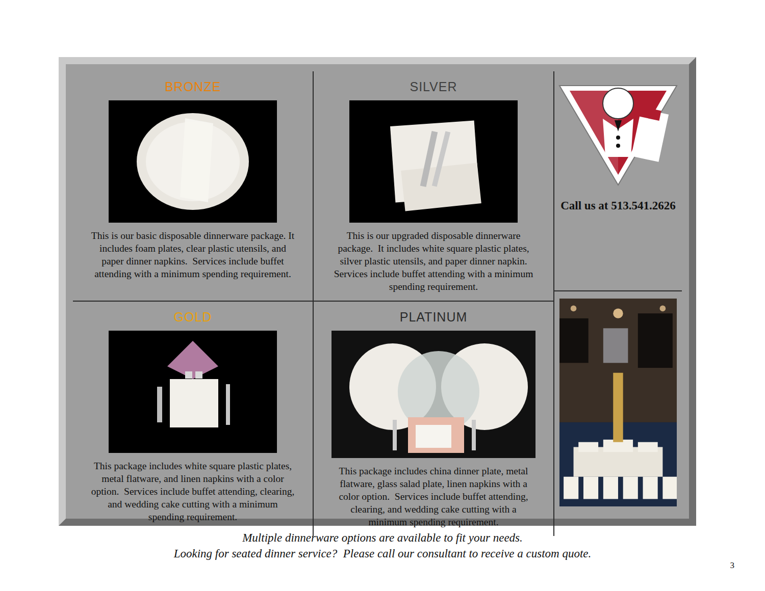BRONZE
This is our basic disposable dinnerware package. It includes foam plates, clear plastic utensils, and paper dinner napkins. Services include buffet attending with a minimum spending requirement.
SILVER
This is our upgraded disposable dinnerware package. It includes white square plastic plates, silver plastic utensils, and paper dinner napkin. Services include buffet attending with a minimum spending requirement.
GOLD
This package includes white square plastic plates, metal flatware, and linen napkins with a color option. Services include buffet attending, clearing, and wedding cake cutting with a minimum spending requirement.
PLATINUM
This package includes china dinner plate, metal flatware, glass salad plate, linen napkins with a color option. Services include buffet attending, clearing, and wedding cake cutting with a minimum spending requirement.
Call us at 513.541.2626
Multiple dinnerware options are available to fit your needs.
Looking for seated dinner service? Please call our consultant to receive a custom quote.
3